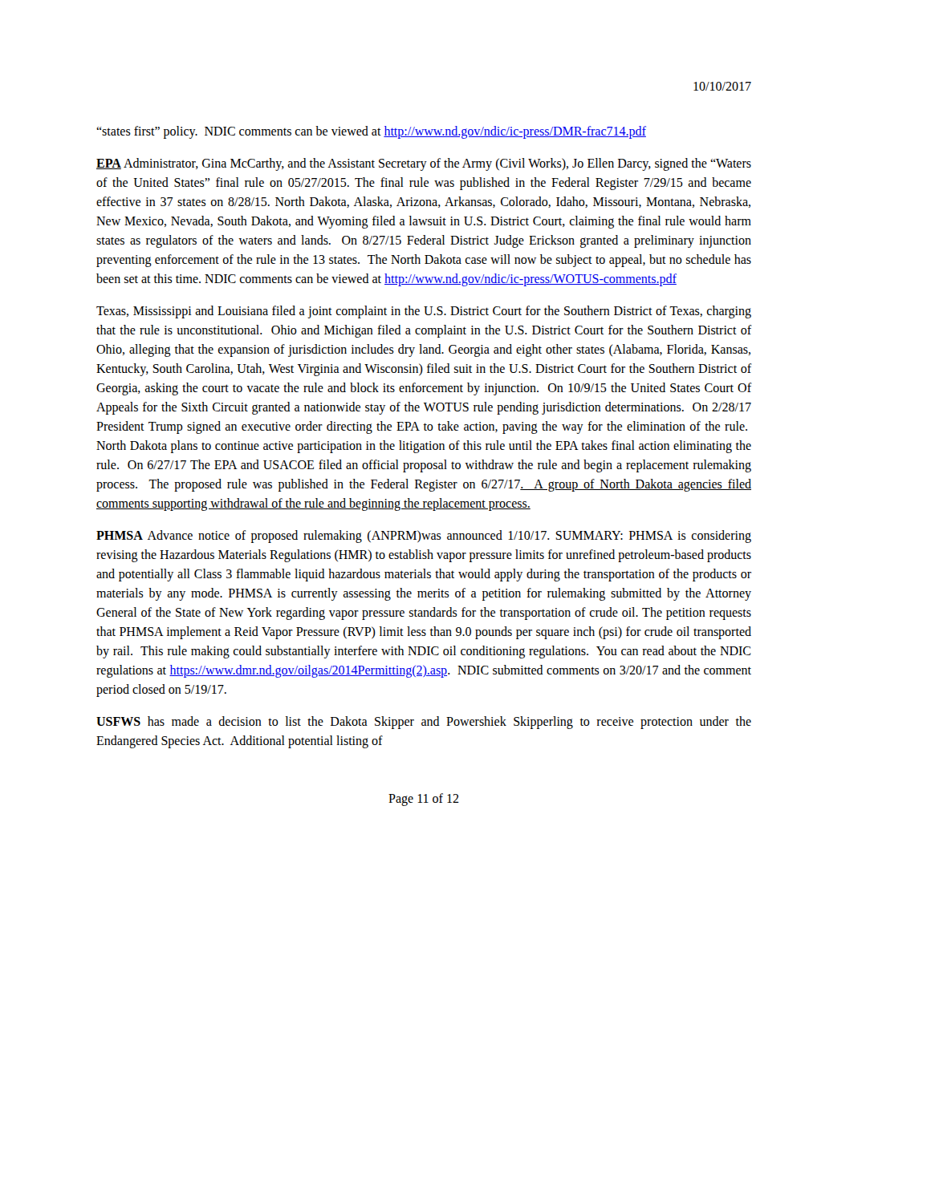10/10/2017
“states first” policy. NDIC comments can be viewed at http://www.nd.gov/ndic/ic-press/DMR-frac714.pdf
EPA Administrator, Gina McCarthy, and the Assistant Secretary of the Army (Civil Works), Jo Ellen Darcy, signed the “Waters of the United States” final rule on 05/27/2015. The final rule was published in the Federal Register 7/29/15 and became effective in 37 states on 8/28/15. North Dakota, Alaska, Arizona, Arkansas, Colorado, Idaho, Missouri, Montana, Nebraska, New Mexico, Nevada, South Dakota, and Wyoming filed a lawsuit in U.S. District Court, claiming the final rule would harm states as regulators of the waters and lands. On 8/27/15 Federal District Judge Erickson granted a preliminary injunction preventing enforcement of the rule in the 13 states. The North Dakota case will now be subject to appeal, but no schedule has been set at this time. NDIC comments can be viewed at http://www.nd.gov/ndic/ic-press/WOTUS-comments.pdf
Texas, Mississippi and Louisiana filed a joint complaint in the U.S. District Court for the Southern District of Texas, charging that the rule is unconstitutional. Ohio and Michigan filed a complaint in the U.S. District Court for the Southern District of Ohio, alleging that the expansion of jurisdiction includes dry land. Georgia and eight other states (Alabama, Florida, Kansas, Kentucky, South Carolina, Utah, West Virginia and Wisconsin) filed suit in the U.S. District Court for the Southern District of Georgia, asking the court to vacate the rule and block its enforcement by injunction. On 10/9/15 the United States Court Of Appeals for the Sixth Circuit granted a nationwide stay of the WOTUS rule pending jurisdiction determinations. On 2/28/17 President Trump signed an executive order directing the EPA to take action, paving the way for the elimination of the rule. North Dakota plans to continue active participation in the litigation of this rule until the EPA takes final action eliminating the rule. On 6/27/17 The EPA and USACOE filed an official proposal to withdraw the rule and begin a replacement rulemaking process. The proposed rule was published in the Federal Register on 6/27/17. A group of North Dakota agencies filed comments supporting withdrawal of the rule and beginning the replacement process.
PHMSA Advance notice of proposed rulemaking (ANPRM)was announced 1/10/17. SUMMARY: PHMSA is considering revising the Hazardous Materials Regulations (HMR) to establish vapor pressure limits for unrefined petroleum-based products and potentially all Class 3 flammable liquid hazardous materials that would apply during the transportation of the products or materials by any mode. PHMSA is currently assessing the merits of a petition for rulemaking submitted by the Attorney General of the State of New York regarding vapor pressure standards for the transportation of crude oil. The petition requests that PHMSA implement a Reid Vapor Pressure (RVP) limit less than 9.0 pounds per square inch (psi) for crude oil transported by rail. This rule making could substantially interfere with NDIC oil conditioning regulations. You can read about the NDIC regulations at https://www.dmr.nd.gov/oilgas/2014Permitting(2).asp. NDIC submitted comments on 3/20/17 and the comment period closed on 5/19/17.
USFWS has made a decision to list the Dakota Skipper and Powershiek Skipperling to receive protection under the Endangered Species Act. Additional potential listing of
Page 11 of 12